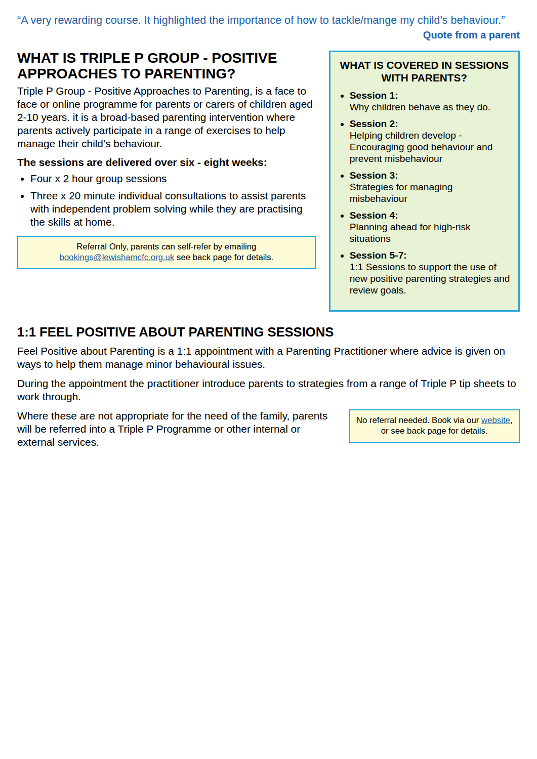“A very rewarding course. It highlighted the importance of how to tackle/mange my child’s behaviour.”
Quote from a parent
What is Triple P Group - Positive Approaches to Parenting?
Triple P Group - Positive Approaches to Parenting, is a face to face or online programme for parents or carers of children aged 2-10 years. it is a broad-based parenting intervention where parents actively participate in a range of exercises to help manage their child’s behaviour.
The sessions are delivered over six - eight weeks:
Four x 2 hour group sessions
Three x 20 minute individual consultations to assist parents with independent problem solving while they are practising the skills at home.
Referral Only, parents can self-refer by emailing bookings@lewishamcfc.org.uk see back page for details.
What is covered in sessions with parents?
Session 1: Why children behave as they do.
Session 2: Helping children develop - Encouraging good behaviour and prevent misbehaviour
Session 3: Strategies for managing misbehaviour
Session 4: Planning ahead for high-risk situations
Session 5-7: 1:1 Sessions to support the use of new positive parenting strategies and review goals.
1:1 Feel Positive about Parenting Sessions
Feel Positive about Parenting is a 1:1 appointment with a Parenting Practitioner where advice is given on ways to help them manage minor behavioural issues.
During the appointment the practitioner introduce parents to strategies from a range of Triple P tip sheets to work through.
Where these are not appropriate for the need of the family, parents will be referred into a Triple P Programme or other internal or external services.
No referral needed. Book via our website, or see back page for details.